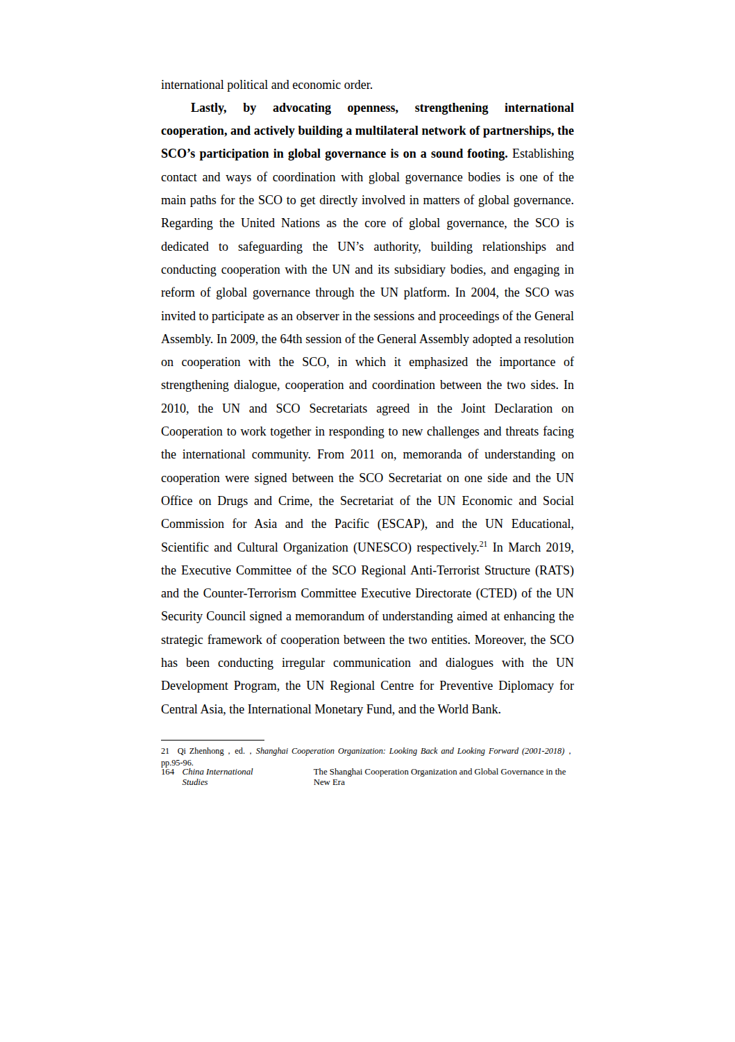international political and economic order.
Lastly, by advocating openness, strengthening international cooperation, and actively building a multilateral network of partnerships, the SCO’s participation in global governance is on a sound footing. Establishing contact and ways of coordination with global governance bodies is one of the main paths for the SCO to get directly involved in matters of global governance. Regarding the United Nations as the core of global governance, the SCO is dedicated to safeguarding the UN’s authority, building relationships and conducting cooperation with the UN and its subsidiary bodies, and engaging in reform of global governance through the UN platform. In 2004, the SCO was invited to participate as an observer in the sessions and proceedings of the General Assembly. In 2009, the 64th session of the General Assembly adopted a resolution on cooperation with the SCO, in which it emphasized the importance of strengthening dialogue, cooperation and coordination between the two sides. In 2010, the UN and SCO Secretariats agreed in the Joint Declaration on Cooperation to work together in responding to new challenges and threats facing the international community. From 2011 on, memoranda of understanding on cooperation were signed between the SCO Secretariat on one side and the UN Office on Drugs and Crime, the Secretariat of the UN Economic and Social Commission for Asia and the Pacific (ESCAP), and the UN Educational, Scientific and Cultural Organization (UNESCO) respectively.21 In March 2019, the Executive Committee of the SCO Regional Anti-Terrorist Structure (RATS) and the Counter-Terrorism Committee Executive Directorate (CTED) of the UN Security Council signed a memorandum of understanding aimed at enhancing the strategic framework of cooperation between the two entities. Moreover, the SCO has been conducting irregular communication and dialogues with the UN Development Program, the UN Regional Centre for Preventive Diplomacy for Central Asia, the International Monetary Fund, and the World Bank.
21 Qi Zhenhong，ed.，Shanghai Cooperation Organization: Looking Back and Looking Forward (2001-2018)，pp.95-96.
164 China International Studies The Shanghai Cooperation Organization and Global Governance in the New Era